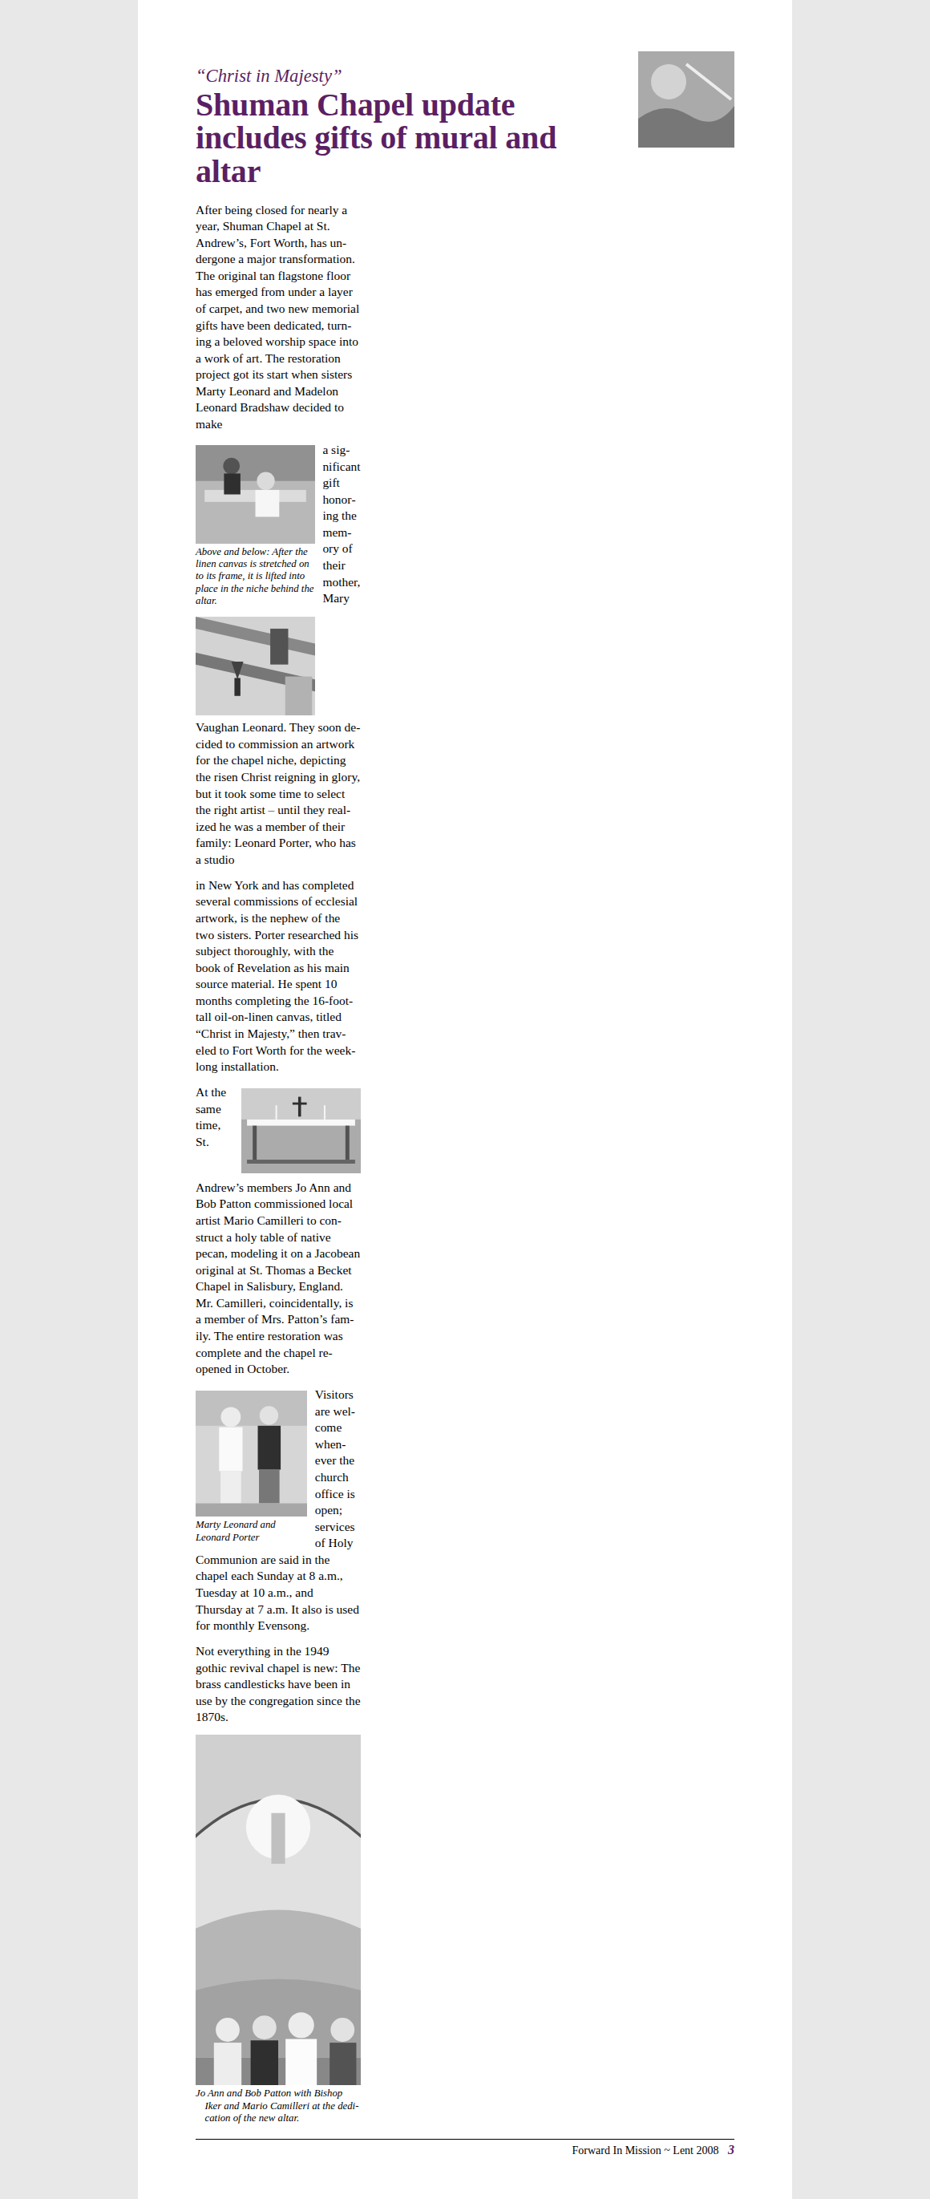“Christ in Majesty”
Shuman Chapel update includes gifts of mural and altar
After being closed for nearly a year, Shuman Chapel at St. Andrew’s, Fort Worth, has undergone a major transformation. The original tan flagstone floor has emerged from under a layer of carpet, and two new memorial gifts have been dedicated, turning a beloved worship space into a work of art. The restoration project got its start when sisters Marty Leonard and Madelon Leonard Bradshaw decided to make
Above and below: After the linen canvas is stretched on to its frame, it is lifted into place in the niche behind the altar.
a significant gift honoring the memory of their mother, Mary Vaughan Leonard. They soon decided to commission an artwork for the chapel niche, depicting the risen Christ reigning in glory, but it took some time to select the right artist – until they realized he was a member of their family: Leonard Porter, who has a studio
in New York and has completed several commissions of ecclesial artwork, is the nephew of the two sisters. Porter researched his subject thoroughly, with the book of Revelation as his main source material. He spent 10 months completing the 16-foot-tall oil-on-linen canvas, titled “Christ in Majesty,” then traveled to Fort Worth for the week-long installation.
At the same time, St. Andrew’s members Jo Ann and Bob Patton commissioned local artist Mario Camilleri to construct a holy table of native pecan, modeling it on a Jacobean original at St. Thomas a Becket Chapel in Salisbury, England. Mr. Camilleri, coincidentally, is a member of Mrs. Patton’s family. The entire restoration was complete and the chapel reopened in October.
Marty Leonard and Leonard Porter
Visitors are welcome whenever the church office is open; services of Holy Communion are said in the chapel each Sunday at 8 a.m., Tuesday at 10 a.m., and Thursday at 7 a.m. It also is used for monthly Evensong.
Not everything in the 1949 gothic revival chapel is new: The brass candlesticks have been in use by the congregation since the 1870s.
Jo Ann and Bob Patton with Bishop Iker and Mario Camilleri at the dedication of the new altar.
Forward In Mission ~ Lent 2008 3